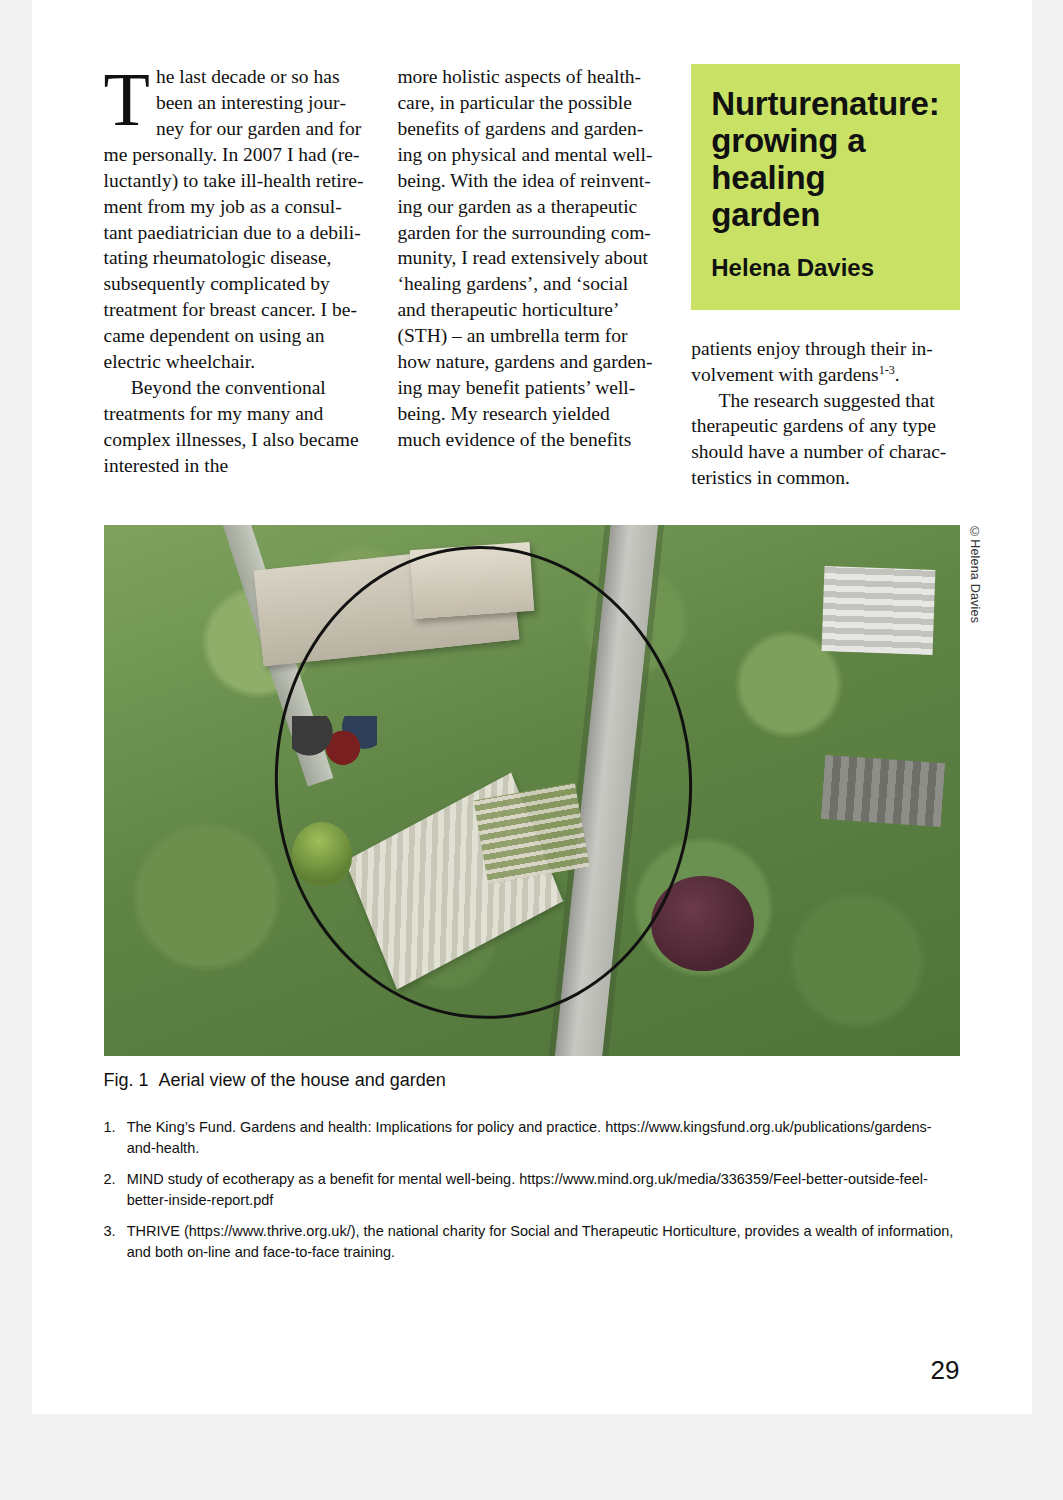The last decade or so has been an interesting journey for our garden and for me personally. In 2007 I had (reluctantly) to take ill-health retirement from my job as a consultant paediatrician due to a debilitating rheumatologic disease, subsequently complicated by treatment for breast cancer. I became dependent on using an electric wheelchair.
Beyond the conventional treatments for my many and complex illnesses, I also became interested in the
more holistic aspects of healthcare, in particular the possible benefits of gardens and gardening on physical and mental well-being. With the idea of reinventing our garden as a therapeutic garden for the surrounding community, I read extensively about ‘healing gardens’, and ‘social and therapeutic horticulture’ (STH) – an umbrella term for how nature, gardens and gardening may benefit patients’ well-being. My research yielded much evidence of the benefits
Nurturenature: growing a healing garden
Helena Davies
patients enjoy through their involvement with gardens1-3.
The research suggested that therapeutic gardens of any type should have a number of characteristics in common.
©Helena Davies
Fig. 1 Aerial view of the house and garden
1. The King’s Fund. Gardens and health: Implications for policy and practice. https://www.kingsfund.org.uk/publications/gardens-and-health.
2. MIND study of ecotherapy as a benefit for mental well-being. https://www.mind.org.uk/media/336359/Feel-better-outside-feel-better-inside-report.pdf
3. THRIVE (https://www.thrive.org.uk/), the national charity for Social and Therapeutic Horticulture, provides a wealth of information, and both on-line and face-to-face training.
29